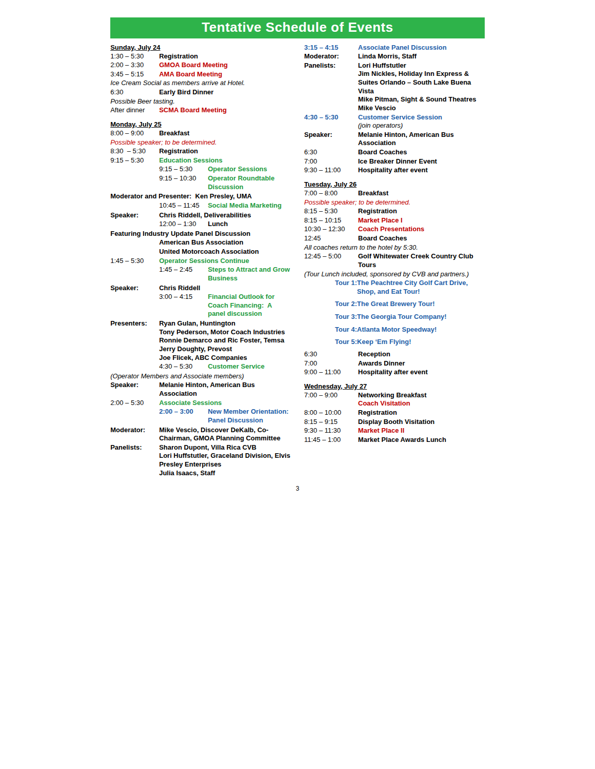Tentative Schedule of Events
Sunday, July 24
| 1:30 – 5:30 | Registration |
| 2:00 – 3:30 | GMOA Board Meeting |
| 3:45 – 5:15 | AMA Board Meeting |
| Ice Cream Social as members arrive at Hotel. |
| 6:30 | Early Bird Dinner |
| Possible Beer tasting. |
| After dinner | SCMA Board Meeting |
Monday, July 25
| 8:00 – 9:00 | Breakfast |
| Possible speaker; to be determined. |
| 8:30 – 5:30 | Registration |
| 9:15 – 5:30 | Education Sessions |
| | / 9:15 – 5:30 / Operator Sessions / / 9:15 – 10:30 / Operator Roundtable Discussion / |
| Moderator and Presenter: Ken Presley, UMA |
| | / 10:45 – 11:45 / Social Media Marketing / |
| Speaker: | Chris Riddell, Deliverabilities |
| | / 12:00 – 1:30 / Lunch / |
| Featuring Industry Update Panel Discussion |
| | American Bus Association |
| | United Motorcoach Association |
| 1:45 – 5:30 | Operator Sessions Continue |
| | / 1:45 – 2:45 / Steps to Attract and Grow Business / |
| Speaker: | Chris Riddell |
| | / 3:00 – 4:15 / Financial Outlook for Coach Financing: A panel discussion / |
| Presenters: | Ryan Gulan, Huntington Tony Pederson, Motor Coach Industries Ronnie Demarco and Ric Foster, Temsa Jerry Doughty, Prevost Joe Flicek, ABC Companies |
| | / 4:30 – 5:30 / Customer Service / |
| (Operator Members and Associate members) |
| Speaker: | Melanie Hinton, American Bus Association |
| 2:00 – 5:30 | Associate Sessions |
| | / 2:00 – 3:00 / New Member Orientation: Panel Discussion / |
| Moderator: | Mike Vescio, Discover DeKalb, Co-Chairman, GMOA Planning Committee |
| Panelists: | Sharon Dupont, Villa Rica CVB Lori Huffstutler, Graceland Division, Elvis Presley Enterprises Julia Isaacs, Staff |
| 3:15 – 4:15 | Associate Panel Discussion |
| Moderator: | Linda Morris, Staff |
| Panelists: | Lori Huffstutler Jim Nickles, Holiday Inn Express & Suites Orlando – South Lake Buena Vista Mike Pitman, Sight & Sound Theatres Mike Vescio |
| 4:30 – 5:30 | Customer Service Session (join operators) |
| Speaker: | Melanie Hinton, American Bus Association |
| 6:30 | Board Coaches |
| 7:00 | Ice Breaker Dinner Event |
| 9:30 – 11:00 | Hospitality after event |
Tuesday, July 26
| 7:00 – 8:00 | Breakfast |
| Possible speaker; to be determined. |
| 8:15 – 5:30 | Registration |
| 8:15 – 10:15 | Market Place I |
| 10:30 – 12:30 | Coach Presentations |
| 12:45 | Board Coaches |
| All coaches return to the hotel by 5:30. |
| 12:45 – 5:00 | Golf Whitewater Creek Country Club Tours |
| (Tour Lunch included, sponsored by CVB and partners.) |
| | Tour 1: | The Peachtree City Golf Cart Drive, Shop, and Eat Tour! |
| | Tour 2: | The Great Brewery Tour! |
| | Tour 3: | The Georgia Tour Company! |
| | Tour 4: | Atlanta Motor Speedway! |
| | Tour 5: | Keep ‘Em Flying! |
| 6:30 | Reception |
| 7:00 | Awards Dinner |
| 9:00 – 11:00 | Hospitality after event |
Wednesday, July 27
| 7:00 – 9:00 | Networking Breakfast Coach Visitation |
| 8:00 – 10:00 | Registration |
| 8:15 – 9:15 | Display Booth Visitation |
| 9:30 – 11:30 | Market Place II |
| 11:45 – 1:00 | Market Place Awards Lunch |
3